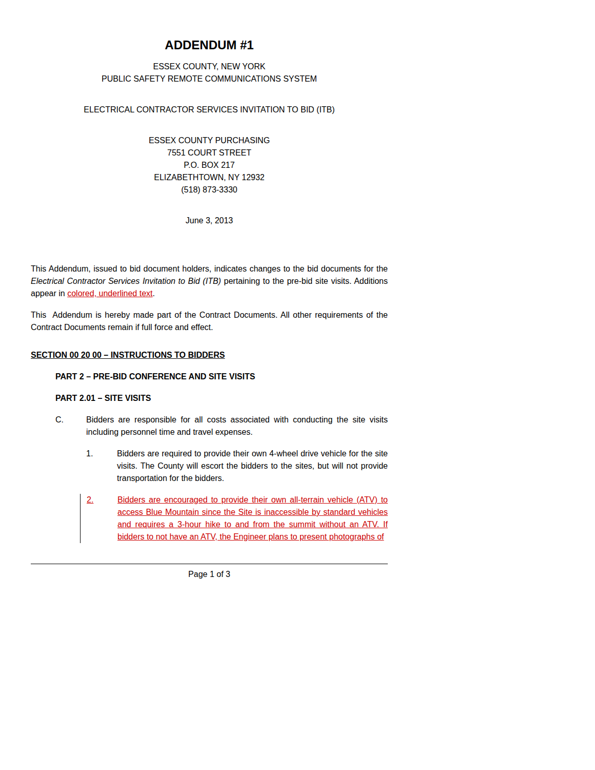ADDENDUM #1
ESSEX COUNTY, NEW YORK
PUBLIC SAFETY REMOTE COMMUNICATIONS SYSTEM
ELECTRICAL CONTRACTOR SERVICES INVITATION TO BID (ITB)
ESSEX COUNTY PURCHASING
7551 COURT STREET
P.O. BOX 217
ELIZABETHTOWN, NY 12932
(518) 873-3330
June 3, 2013
This Addendum, issued to bid document holders, indicates changes to the bid documents for the Electrical Contractor Services Invitation to Bid (ITB) pertaining to the pre-bid site visits. Additions appear in colored, underlined text.
This Addendum is hereby made part of the Contract Documents. All other requirements of the Contract Documents remain if full force and effect.
SECTION 00 20 00 – INSTRUCTIONS TO BIDDERS
PART 2 – PRE-BID CONFERENCE AND SITE VISITS
PART 2.01 – SITE VISITS
C.
Bidders are responsible for all costs associated with conducting the site visits including personnel time and travel expenses.
1.
Bidders are required to provide their own 4-wheel drive vehicle for the site visits. The County will escort the bidders to the sites, but will not provide transportation for the bidders.
2.
Bidders are encouraged to provide their own all-terrain vehicle (ATV) to access Blue Mountain since the Site is inaccessible by standard vehicles and requires a 3-hour hike to and from the summit without an ATV. If bidders to not have an ATV, the Engineer plans to present photographs of
Page 1 of 3